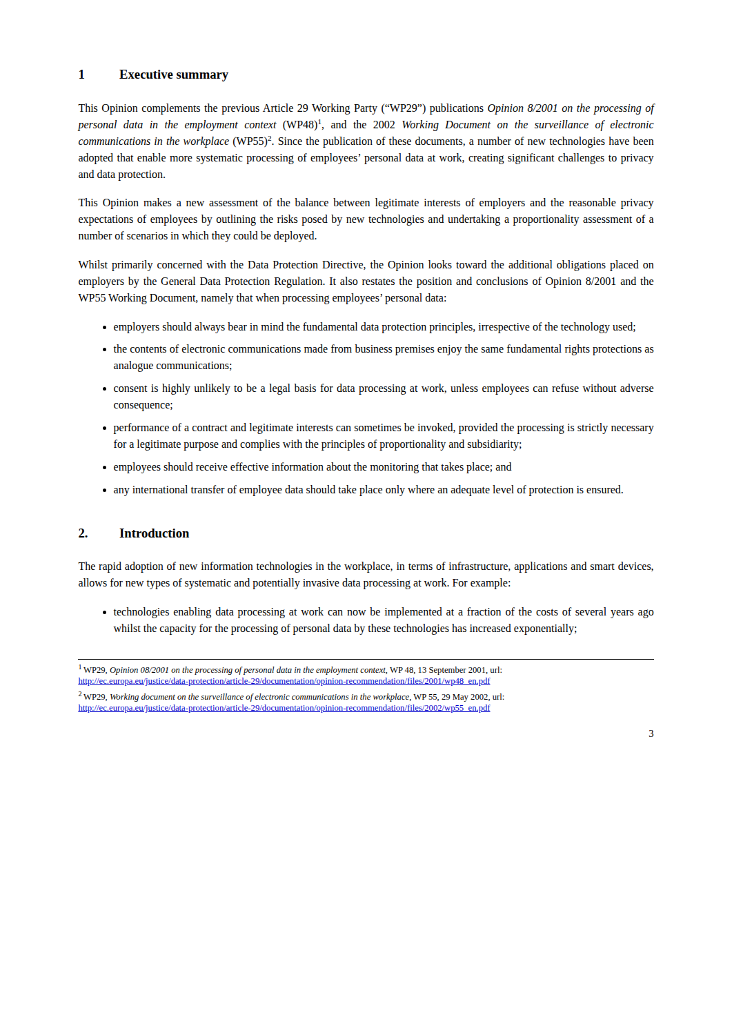1 Executive summary
This Opinion complements the previous Article 29 Working Party (“WP29”) publications Opinion 8/2001 on the processing of personal data in the employment context (WP48)1, and the 2002 Working Document on the surveillance of electronic communications in the workplace (WP55)2. Since the publication of these documents, a number of new technologies have been adopted that enable more systematic processing of employees’ personal data at work, creating significant challenges to privacy and data protection.
This Opinion makes a new assessment of the balance between legitimate interests of employers and the reasonable privacy expectations of employees by outlining the risks posed by new technologies and undertaking a proportionality assessment of a number of scenarios in which they could be deployed.
Whilst primarily concerned with the Data Protection Directive, the Opinion looks toward the additional obligations placed on employers by the General Data Protection Regulation. It also restates the position and conclusions of Opinion 8/2001 and the WP55 Working Document, namely that when processing employees’ personal data:
employers should always bear in mind the fundamental data protection principles, irrespective of the technology used;
the contents of electronic communications made from business premises enjoy the same fundamental rights protections as analogue communications;
consent is highly unlikely to be a legal basis for data processing at work, unless employees can refuse without adverse consequence;
performance of a contract and legitimate interests can sometimes be invoked, provided the processing is strictly necessary for a legitimate purpose and complies with the principles of proportionality and subsidiarity;
employees should receive effective information about the monitoring that takes place; and
any international transfer of employee data should take place only where an adequate level of protection is ensured.
2. Introduction
The rapid adoption of new information technologies in the workplace, in terms of infrastructure, applications and smart devices, allows for new types of systematic and potentially invasive data processing at work. For example:
technologies enabling data processing at work can now be implemented at a fraction of the costs of several years ago whilst the capacity for the processing of personal data by these technologies has increased exponentially;
1 WP29, Opinion 08/2001 on the processing of personal data in the employment context, WP 48, 13 September 2001, url:
http://ec.europa.eu/justice/data-protection/article-29/documentation/opinion-recommendation/files/2001/wp48_en.pdf
2 WP29, Working document on the surveillance of electronic communications in the workplace, WP 55, 29 May 2002, url:
http://ec.europa.eu/justice/data-protection/article-29/documentation/opinion-recommendation/files/2002/wp55_en.pdf
3